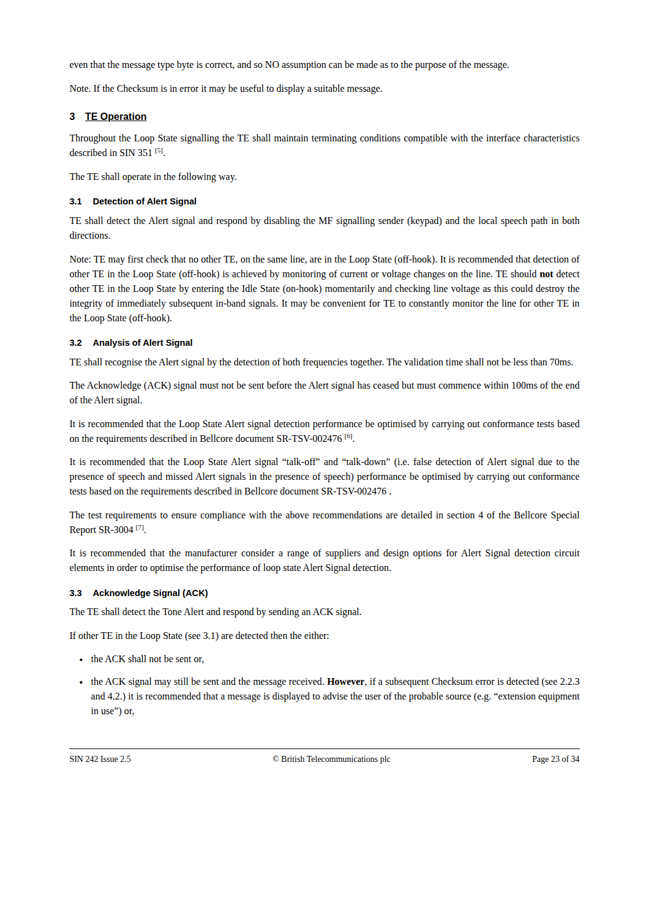even that the message type byte is correct, and so NO assumption can be made as to the purpose of the message.
Note. If the Checksum is in error it may be useful to display a suitable message.
3 TE Operation
Throughout the Loop State signalling the TE shall maintain terminating conditions compatible with the interface characteristics described in SIN 351 [5].
The TE shall operate in the following way.
3.1 Detection of Alert Signal
TE shall detect the Alert signal and respond by disabling the MF signalling sender (keypad) and the local speech path in both directions.
Note: TE may first check that no other TE, on the same line, are in the Loop State (off-hook). It is recommended that detection of other TE in the Loop State (off-hook) is achieved by monitoring of current or voltage changes on the line. TE should not detect other TE in the Loop State by entering the Idle State (on-hook) momentarily and checking line voltage as this could destroy the integrity of immediately subsequent in-band signals. It may be convenient for TE to constantly monitor the line for other TE in the Loop State (off-hook).
3.2 Analysis of Alert Signal
TE shall recognise the Alert signal by the detection of both frequencies together. The validation time shall not be less than 70ms.
The Acknowledge (ACK) signal must not be sent before the Alert signal has ceased but must commence within 100ms of the end of the Alert signal.
It is recommended that the Loop State Alert signal detection performance be optimised by carrying out conformance tests based on the requirements described in Bellcore document SR-TSV-002476 [6].
It is recommended that the Loop State Alert signal “talk-off” and “talk-down” (i.e. false detection of Alert signal due to the presence of speech and missed Alert signals in the presence of speech) performance be optimised by carrying out conformance tests based on the requirements described in Bellcore document SR-TSV-002476 .
The test requirements to ensure compliance with the above recommendations are detailed in section 4 of the Bellcore Special Report SR-3004 [7].
It is recommended that the manufacturer consider a range of suppliers and design options for Alert Signal detection circuit elements in order to optimise the performance of loop state Alert Signal detection.
3.3 Acknowledge Signal (ACK)
The TE shall detect the Tone Alert and respond by sending an ACK signal.
If other TE in the Loop State (see 3.1) are detected then the either:
the ACK shall not be sent or,
the ACK signal may still be sent and the message received. However, if a subsequent Checksum error is detected (see 2.2.3 and 4.2.) it is recommended that a message is displayed to advise the user of the probable source (e.g. “extension equipment in use”) or,
SIN 242 Issue 2.5
© British Telecommunications plc
Page 23 of 34